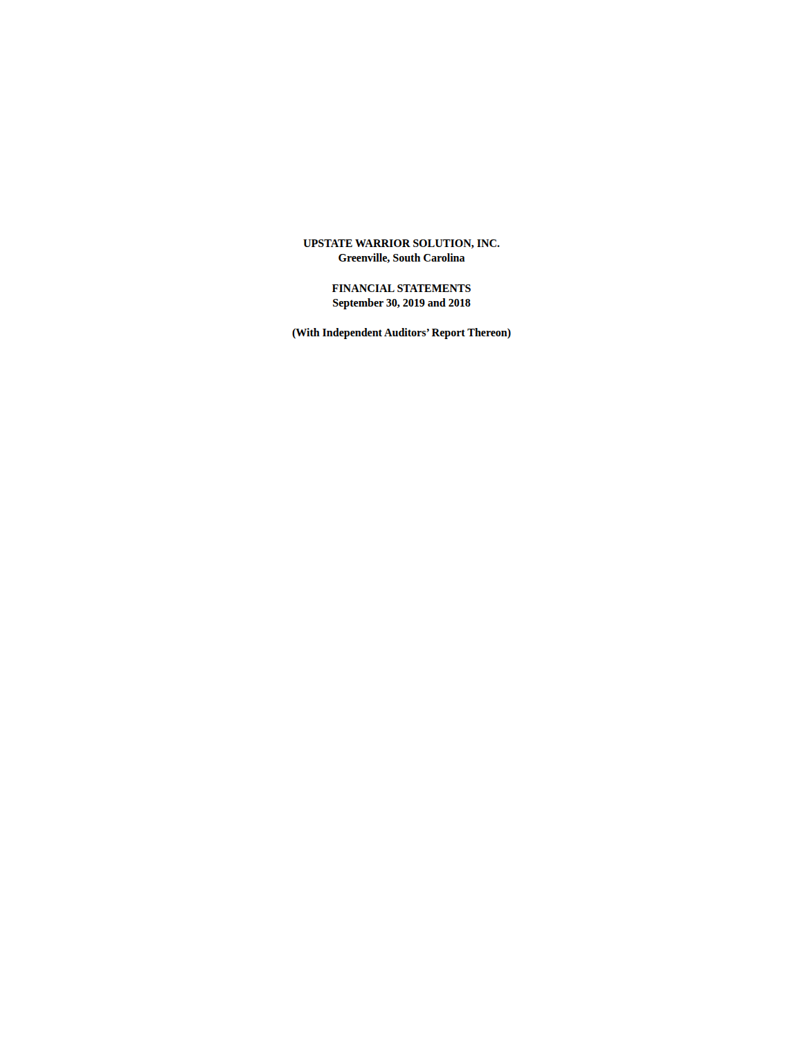UPSTATE WARRIOR SOLUTION, INC.
Greenville, South Carolina
FINANCIAL STATEMENTS
September 30, 2019 and 2018
(With Independent Auditors’ Report Thereon)